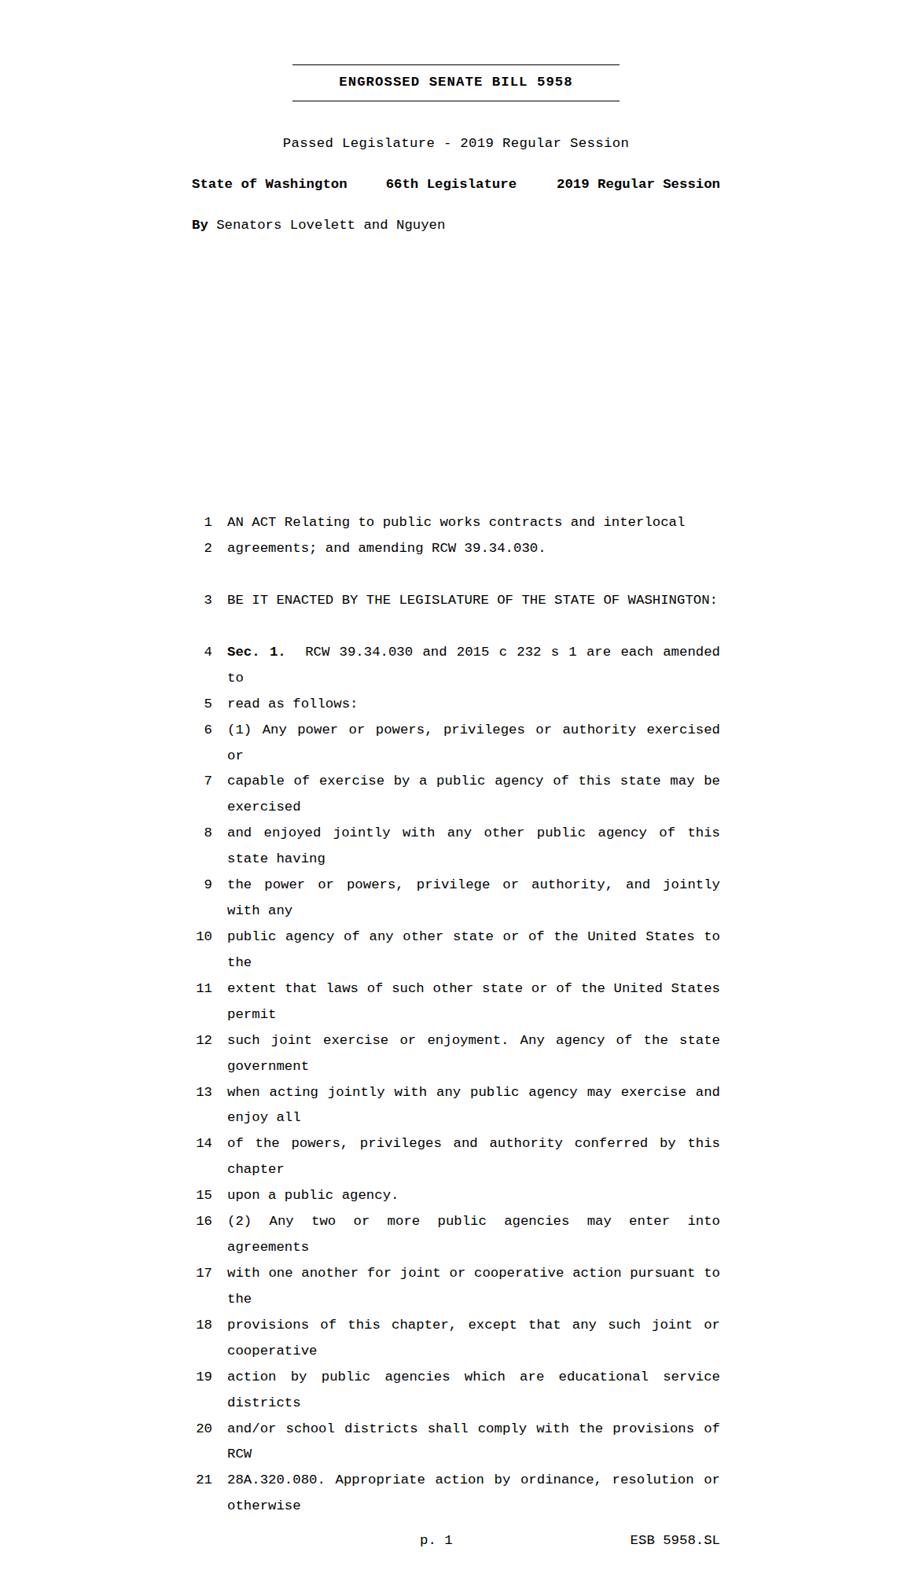ENGROSSED SENATE BILL 5958
Passed Legislature - 2019 Regular Session
| State of Washington | 66th Legislature | 2019 Regular Session |
By Senators Lovelett and Nguyen
1
AN ACT Relating to public works contracts and interlocal
2
agreements; and amending RCW 39.34.030.
3
BE IT ENACTED BY THE LEGISLATURE OF THE STATE OF WASHINGTON:
4
Sec. 1. RCW 39.34.030 and 2015 c 232 s 1 are each amended to
5
read as follows:
6
(1) Any power or powers, privileges or authority exercised or
7
capable of exercise by a public agency of this state may be exercised
8
and enjoyed jointly with any other public agency of this state having
9
the power or powers, privilege or authority, and jointly with any
10
public agency of any other state or of the United States to the
11
extent that laws of such other state or of the United States permit
12
such joint exercise or enjoyment. Any agency of the state government
13
when acting jointly with any public agency may exercise and enjoy all
14
of the powers, privileges and authority conferred by this chapter
15
upon a public agency.
16
(2) Any two or more public agencies may enter into agreements
17
with one another for joint or cooperative action pursuant to the
18
provisions of this chapter, except that any such joint or cooperative
19
action by public agencies which are educational service districts
20
and/or school districts shall comply with the provisions of RCW
21
28A.320.080. Appropriate action by ordinance, resolution or otherwise
p. 1
ESB 5958.SL